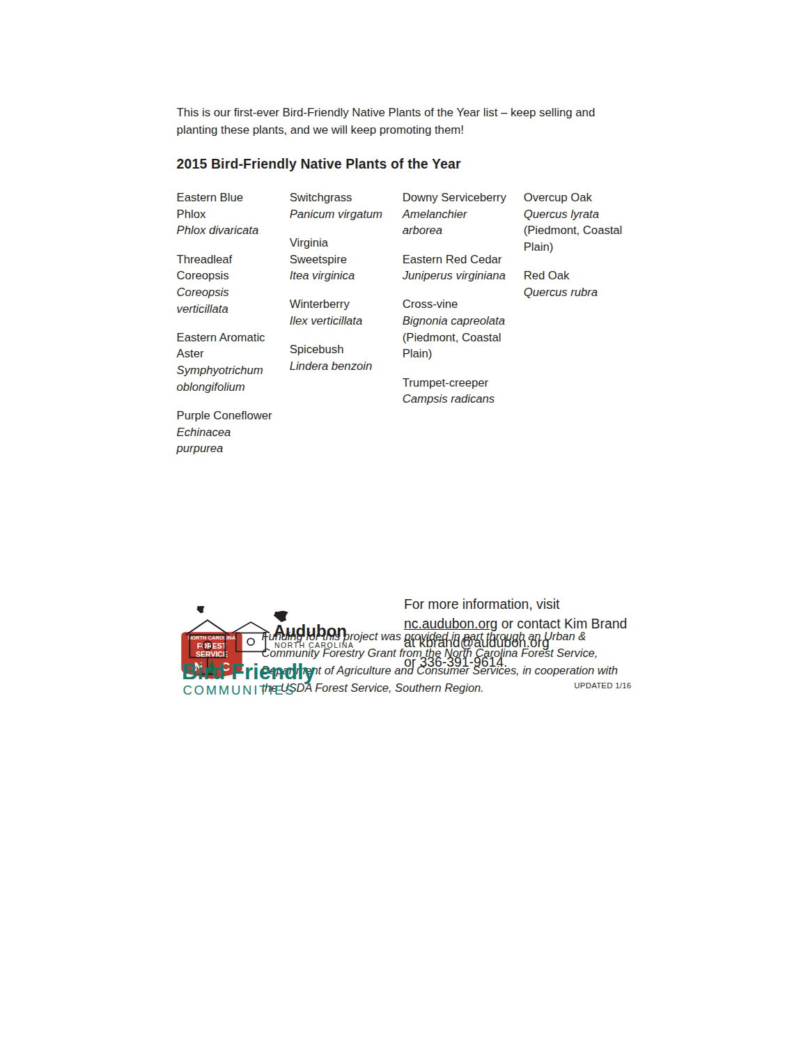This is our first-ever Bird-Friendly Native Plants of the Year list – keep selling and planting these plants, and we will keep promoting them!
2015 Bird-Friendly Native Plants of the Year
| Eastern Blue Phlox Phlox divaricata Threadleaf Coreopsis Coreopsis verticillata Eastern Aromatic Aster Symphyotrichum oblongifolium Purple Coneflower Echinacea purpurea | Switchgrass Panicum virgatum Virginia Sweetspire Itea virginica Winterberry Ilex verticillata Spicebush Lindera benzoin | Downy Serviceberry Amelanchier arborea Eastern Red Cedar Juniperus virginiana Cross-vine Bignonia capreolata (Piedmont, Coastal Plain) Trumpet-creeper Campsis radicans | Overcup Oak Quercus lyrata (Piedmont, Coastal Plain) Red Oak Quercus rubra |
Funding for this project was provided in part through an Urban & Community Forestry Grant from the North Carolina Forest Service, Department of Agriculture and Consumer Services, in cooperation with the USDA Forest Service, Southern Region.
For more information, visit nc.audubon.org or contact Kim Brand at kbrand@audubon.org
or 336-391-9614.
UPDATED 1/16